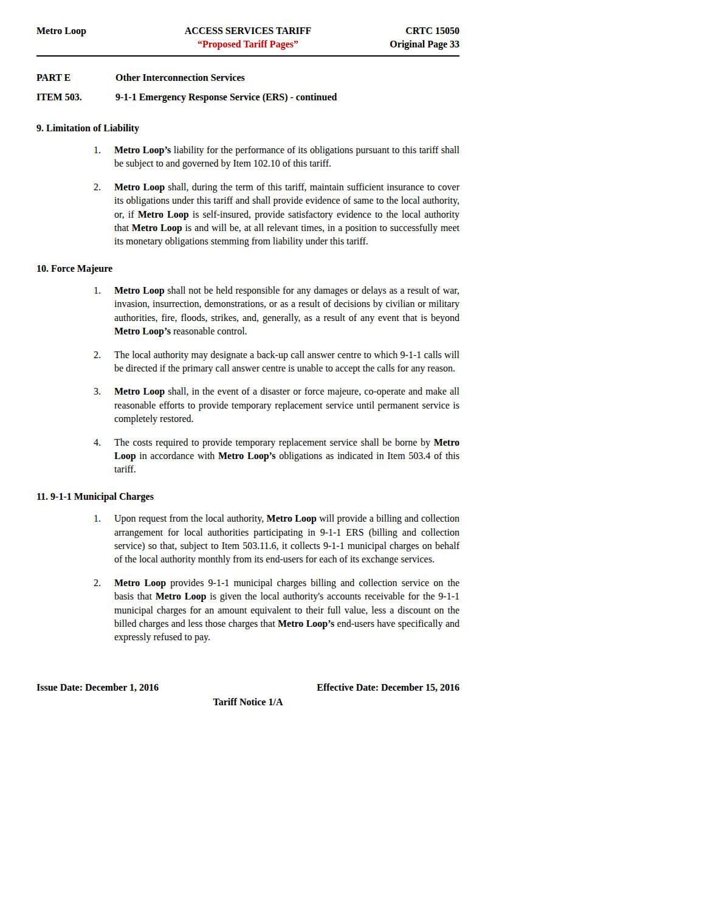Metro Loop
ACCESS SERVICES TARIFF
“Proposed Tariff Pages”
CRTC 15050
Original Page 33
PART E Other Interconnection Services
ITEM 503. 9-1-1 Emergency Response Service (ERS) - continued
9. Limitation of Liability
Metro Loop’s liability for the performance of its obligations pursuant to this tariff shall be subject to and governed by Item 102.10 of this tariff.
Metro Loop shall, during the term of this tariff, maintain sufficient insurance to cover its obligations under this tariff and shall provide evidence of same to the local authority, or, if Metro Loop is self-insured, provide satisfactory evidence to the local authority that Metro Loop is and will be, at all relevant times, in a position to successfully meet its monetary obligations stemming from liability under this tariff.
10. Force Majeure
Metro Loop shall not be held responsible for any damages or delays as a result of war, invasion, insurrection, demonstrations, or as a result of decisions by civilian or military authorities, fire, floods, strikes, and, generally, as a result of any event that is beyond Metro Loop’s reasonable control.
The local authority may designate a back-up call answer centre to which 9-1-1 calls will be directed if the primary call answer centre is unable to accept the calls for any reason.
Metro Loop shall, in the event of a disaster or force majeure, co-operate and make all reasonable efforts to provide temporary replacement service until permanent service is completely restored.
The costs required to provide temporary replacement service shall be borne by Metro Loop in accordance with Metro Loop’s obligations as indicated in Item 503.4 of this tariff.
11. 9-1-1 Municipal Charges
Upon request from the local authority, Metro Loop will provide a billing and collection arrangement for local authorities participating in 9-1-1 ERS (billing and collection service) so that, subject to Item 503.11.6, it collects 9-1-1 municipal charges on behalf of the local authority monthly from its end-users for each of its exchange services.
Metro Loop provides 9-1-1 municipal charges billing and collection service on the basis that Metro Loop is given the local authority's accounts receivable for the 9-1-1 municipal charges for an amount equivalent to their full value, less a discount on the billed charges and less those charges that Metro Loop’s end-users have specifically and expressly refused to pay.
Issue Date: December 1, 2016
Effective Date: December 15, 2016
Tariff Notice 1/A